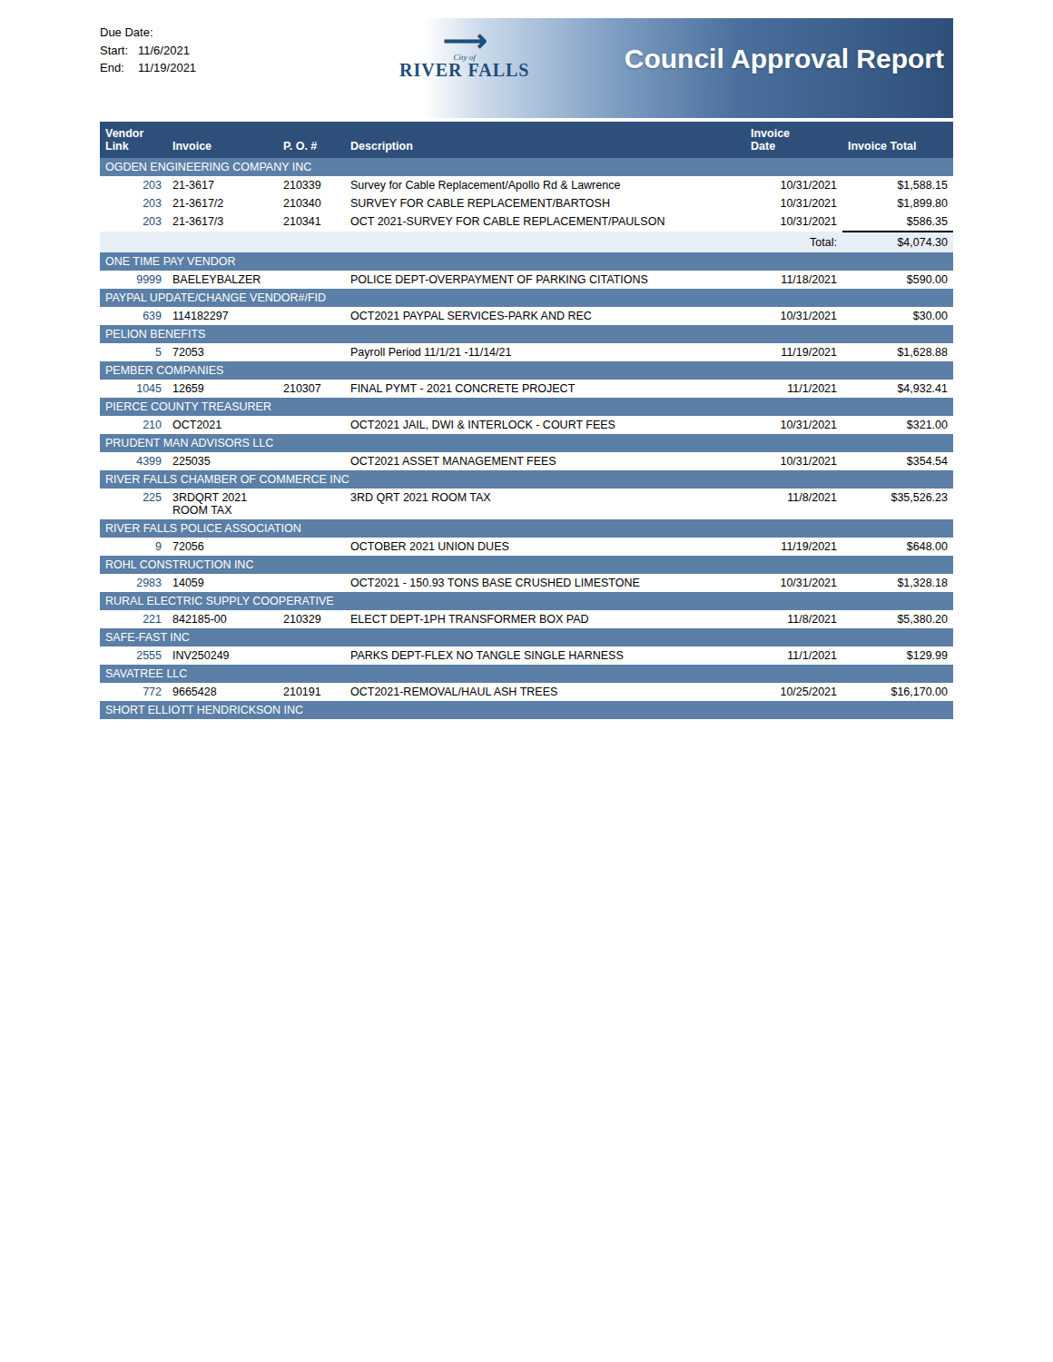Due Date:
Start: 11/6/2021
End: 11/19/2021
⟶
City of
RIVER FALLS
Council Approval Report
| Vendor Link | Invoice | P. O. # | Description | Invoice Date | Invoice Total |
| --- | --- | --- | --- | --- | --- |
| OGDEN ENGINEERING COMPANY INC |
| 203 | 21-3617 | 210339 | Survey for Cable Replacement/Apollo Rd & Lawrence | 10/31/2021 | $1,588.15 |
| 203 | 21-3617/2 | 210340 | SURVEY FOR CABLE REPLACEMENT/BARTOSH | 10/31/2021 | $1,899.80 |
| 203 | 21-3617/3 | 210341 | OCT 2021-SURVEY FOR CABLE REPLACEMENT/PAULSON | 10/31/2021 | $586.35 |
| | Total: | $4,074.30 |
| ONE TIME PAY VENDOR |
| 9999 | BAELEYBALZER | | POLICE DEPT-OVERPAYMENT OF PARKING CITATIONS | 11/18/2021 | $590.00 |
| PAYPAL UPDATE/CHANGE VENDOR#/FID |
| 639 | 114182297 | | OCT2021 PAYPAL SERVICES-PARK AND REC | 10/31/2021 | $30.00 |
| PELION BENEFITS |
| 5 | 72053 | | Payroll Period 11/1/21 -11/14/21 | 11/19/2021 | $1,628.88 |
| PEMBER COMPANIES |
| 1045 | 12659 | 210307 | FINAL PYMT - 2021 CONCRETE PROJECT | 11/1/2021 | $4,932.41 |
| PIERCE COUNTY TREASURER |
| 210 | OCT2021 | | OCT2021 JAIL, DWI & INTERLOCK - COURT FEES | 10/31/2021 | $321.00 |
| PRUDENT MAN ADVISORS LLC |
| 4399 | 225035 | | OCT2021 ASSET MANAGEMENT FEES | 10/31/2021 | $354.54 |
| RIVER FALLS CHAMBER OF COMMERCE INC |
| 225 | 3RDQRT 2021 ROOM TAX | | 3RD QRT 2021 ROOM TAX | 11/8/2021 | $35,526.23 |
| RIVER FALLS POLICE ASSOCIATION |
| 9 | 72056 | | OCTOBER 2021 UNION DUES | 11/19/2021 | $648.00 |
| ROHL CONSTRUCTION INC |
| 2983 | 14059 | | OCT2021 - 150.93 TONS BASE CRUSHED LIMESTONE | 10/31/2021 | $1,328.18 |
| RURAL ELECTRIC SUPPLY COOPERATIVE |
| 221 | 842185-00 | 210329 | ELECT DEPT-1PH TRANSFORMER BOX PAD | 11/8/2021 | $5,380.20 |
| SAFE-FAST INC |
| 2555 | INV250249 | | PARKS DEPT-FLEX NO TANGLE SINGLE HARNESS | 11/1/2021 | $129.99 |
| SAVATREE LLC |
| 772 | 9665428 | 210191 | OCT2021-REMOVAL/HAUL ASH TREES | 10/25/2021 | $16,170.00 |
| SHORT ELLIOTT HENDRICKSON INC |